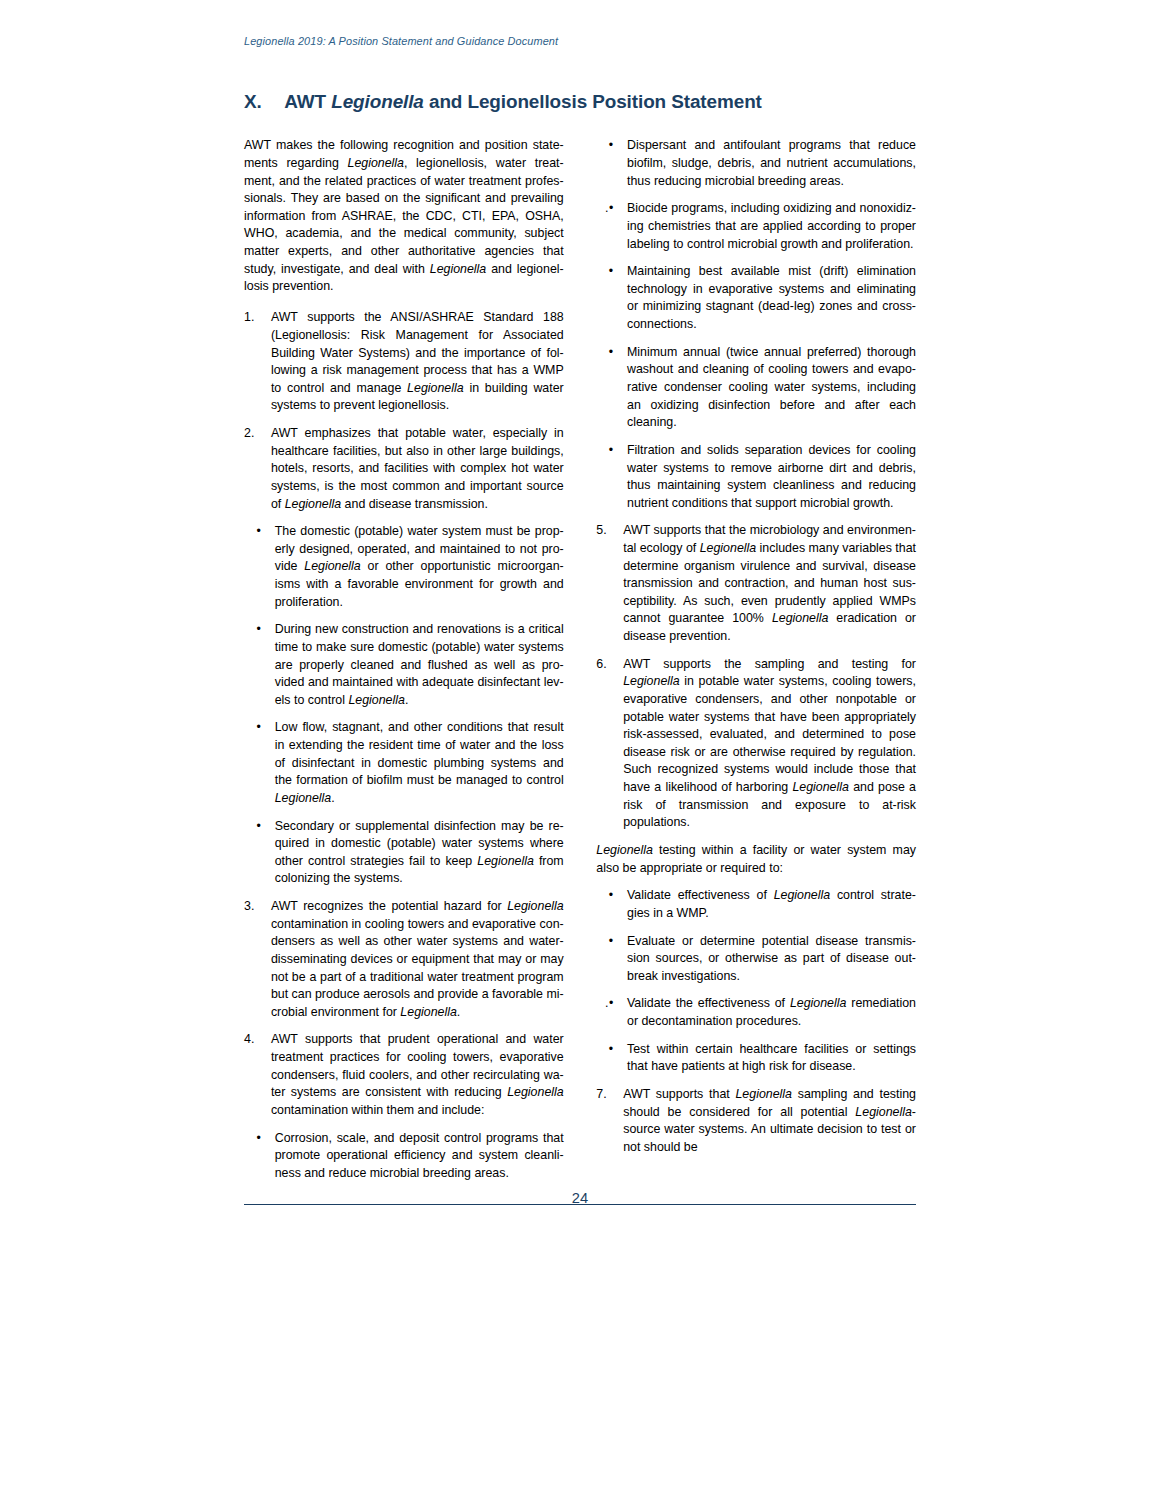Legionella 2019: A Position Statement and Guidance Document
X. AWT Legionella and Legionellosis Position Statement
AWT makes the following recognition and position statements regarding Legionella, legionellosis, water treatment, and the related practices of water treatment professionals. They are based on the significant and prevailing information from ASHRAE, the CDC, CTI, EPA, OSHA, WHO, academia, and the medical community, subject matter experts, and other authoritative agencies that study, investigate, and deal with Legionella and legionellosis prevention.
1. AWT supports the ANSI/ASHRAE Standard 188 (Legionellosis: Risk Management for Associated Building Water Systems) and the importance of following a risk management process that has a WMP to control and manage Legionella in building water systems to prevent legionellosis.
2. AWT emphasizes that potable water, especially in healthcare facilities, but also in other large buildings, hotels, resorts, and facilities with complex hot water systems, is the most common and important source of Legionella and disease transmission.
The domestic (potable) water system must be properly designed, operated, and maintained to not provide Legionella or other opportunistic microorganisms with a favorable environment for growth and proliferation.
During new construction and renovations is a critical time to make sure domestic (potable) water systems are properly cleaned and flushed as well as provided and maintained with adequate disinfectant levels to control Legionella.
Low flow, stagnant, and other conditions that result in extending the resident time of water and the loss of disinfectant in domestic plumbing systems and the formation of biofilm must be managed to control Legionella.
Secondary or supplemental disinfection may be required in domestic (potable) water systems where other control strategies fail to keep Legionella from colonizing the systems.
3. AWT recognizes the potential hazard for Legionella contamination in cooling towers and evaporative condensers as well as other water systems and water-disseminating devices or equipment that may or may not be a part of a traditional water treatment program but can produce aerosols and provide a favorable microbial environment for Legionella.
4. AWT supports that prudent operational and water treatment practices for cooling towers, evaporative condensers, fluid coolers, and other recirculating water systems are consistent with reducing Legionella contamination within them and include:
Corrosion, scale, and deposit control programs that promote operational efficiency and system cleanliness and reduce microbial breeding areas.
Dispersant and antifoulant programs that reduce biofilm, sludge, debris, and nutrient accumulations, thus reducing microbial breeding areas.
Biocide programs, including oxidizing and nonoxidizing chemistries that are applied according to proper labeling to control microbial growth and proliferation.
Maintaining best available mist (drift) elimination technology in evaporative systems and eliminating or minimizing stagnant (dead-leg) zones and cross-connections.
Minimum annual (twice annual preferred) thorough washout and cleaning of cooling towers and evaporative condenser cooling water systems, including an oxidizing disinfection before and after each cleaning.
Filtration and solids separation devices for cooling water systems to remove airborne dirt and debris, thus maintaining system cleanliness and reducing nutrient conditions that support microbial growth.
5. AWT supports that the microbiology and environmental ecology of Legionella includes many variables that determine organism virulence and survival, disease transmission and contraction, and human host susceptibility. As such, even prudently applied WMPs cannot guarantee 100% Legionella eradication or disease prevention.
6. AWT supports the sampling and testing for Legionella in potable water systems, cooling towers, evaporative condensers, and other nonpotable or potable water systems that have been appropriately risk-assessed, evaluated, and determined to pose disease risk or are otherwise required by regulation. Such recognized systems would include those that have a likelihood of harboring Legionella and pose a risk of transmission and exposure to at-risk populations.
Legionella testing within a facility or water system may also be appropriate or required to:
Validate effectiveness of Legionella control strategies in a WMP.
Evaluate or determine potential disease transmission sources, or otherwise as part of disease outbreak investigations.
Validate the effectiveness of Legionella remediation or decontamination procedures.
Test within certain healthcare facilities or settings that have patients at high risk for disease.
7. AWT supports that Legionella sampling and testing should be considered for all potential Legionella-source water systems. An ultimate decision to test or not should be
24